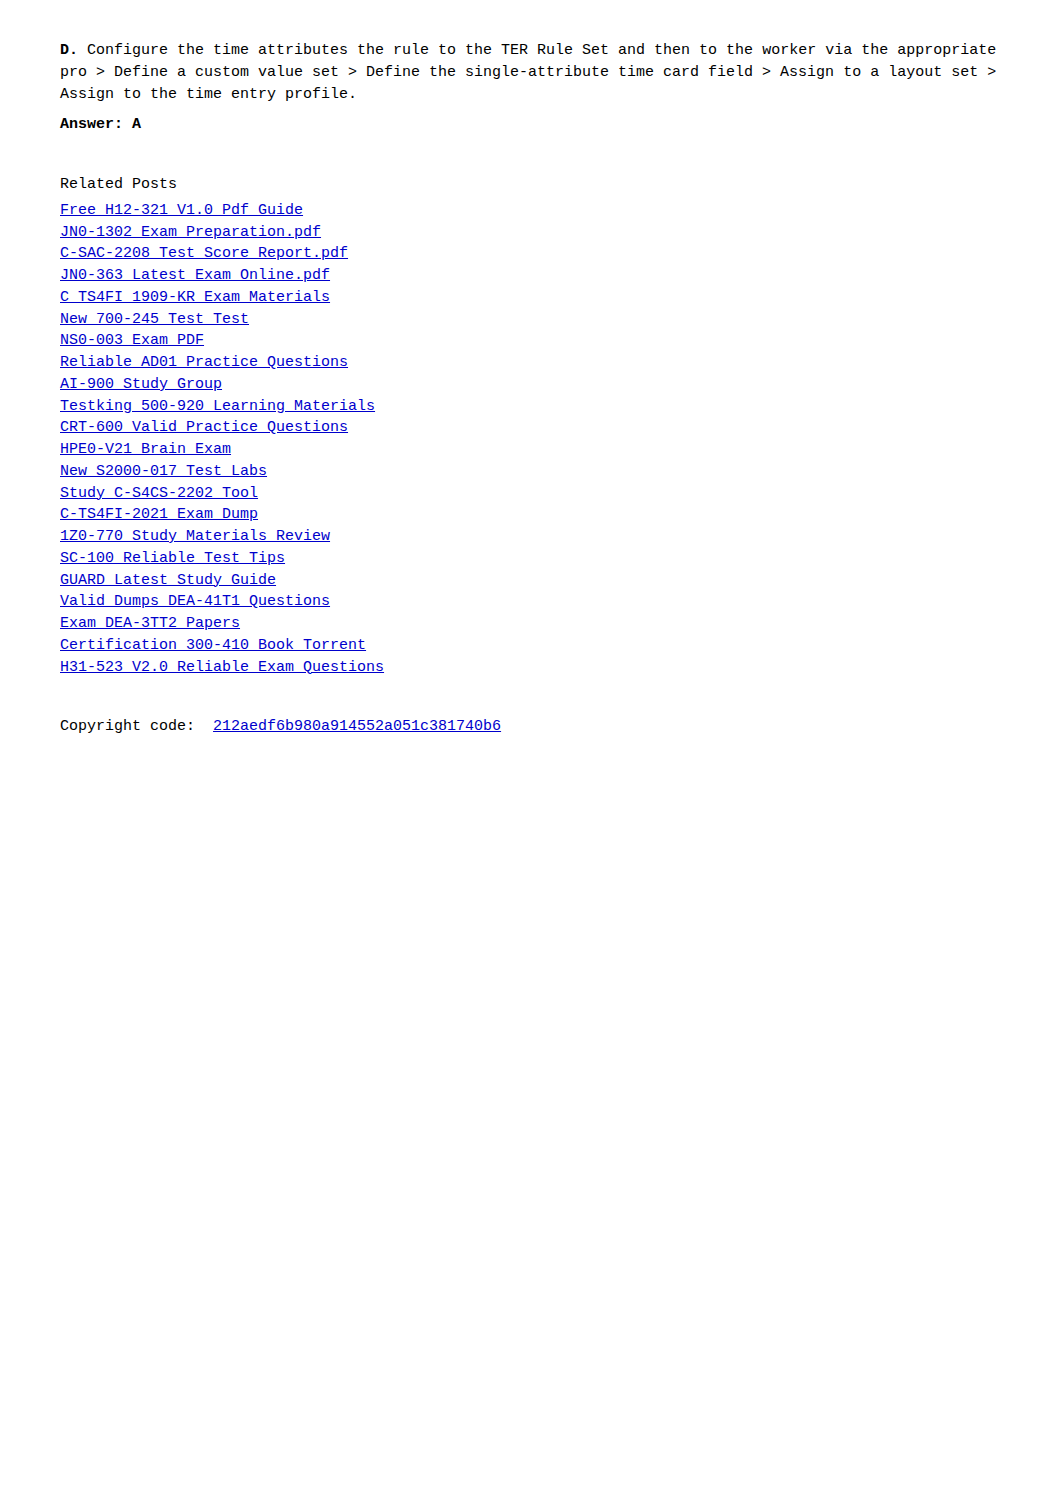D. Configure the time attributes the rule to the TER Rule Set and then to the worker via the appropriate pro > Define a custom value set > Define the single-attribute time card field > Assign to a layout set > Assign to the time entry profile.
Answer: A
Related Posts
Free H12-321_V1.0 Pdf Guide
JN0-1302 Exam Preparation.pdf
C-SAC-2208 Test Score Report.pdf
JN0-363 Latest Exam Online.pdf
C_TS4FI_1909-KR Exam Materials
New 700-245 Test Test
NS0-003 Exam PDF
Reliable AD01 Practice Questions
AI-900 Study Group
Testking 500-920 Learning Materials
CRT-600 Valid Practice Questions
HPE0-V21 Brain Exam
New S2000-017 Test Labs
Study C-S4CS-2202 Tool
C-TS4FI-2021 Exam Dump
1Z0-770 Study Materials Review
SC-100 Reliable Test Tips
GUARD Latest Study Guide
Valid Dumps DEA-41T1 Questions
Exam DEA-3TT2 Papers
Certification 300-410 Book Torrent
H31-523_V2.0 Reliable Exam Questions
Copyright code: 212aedf6b980a914552a051c381740b6